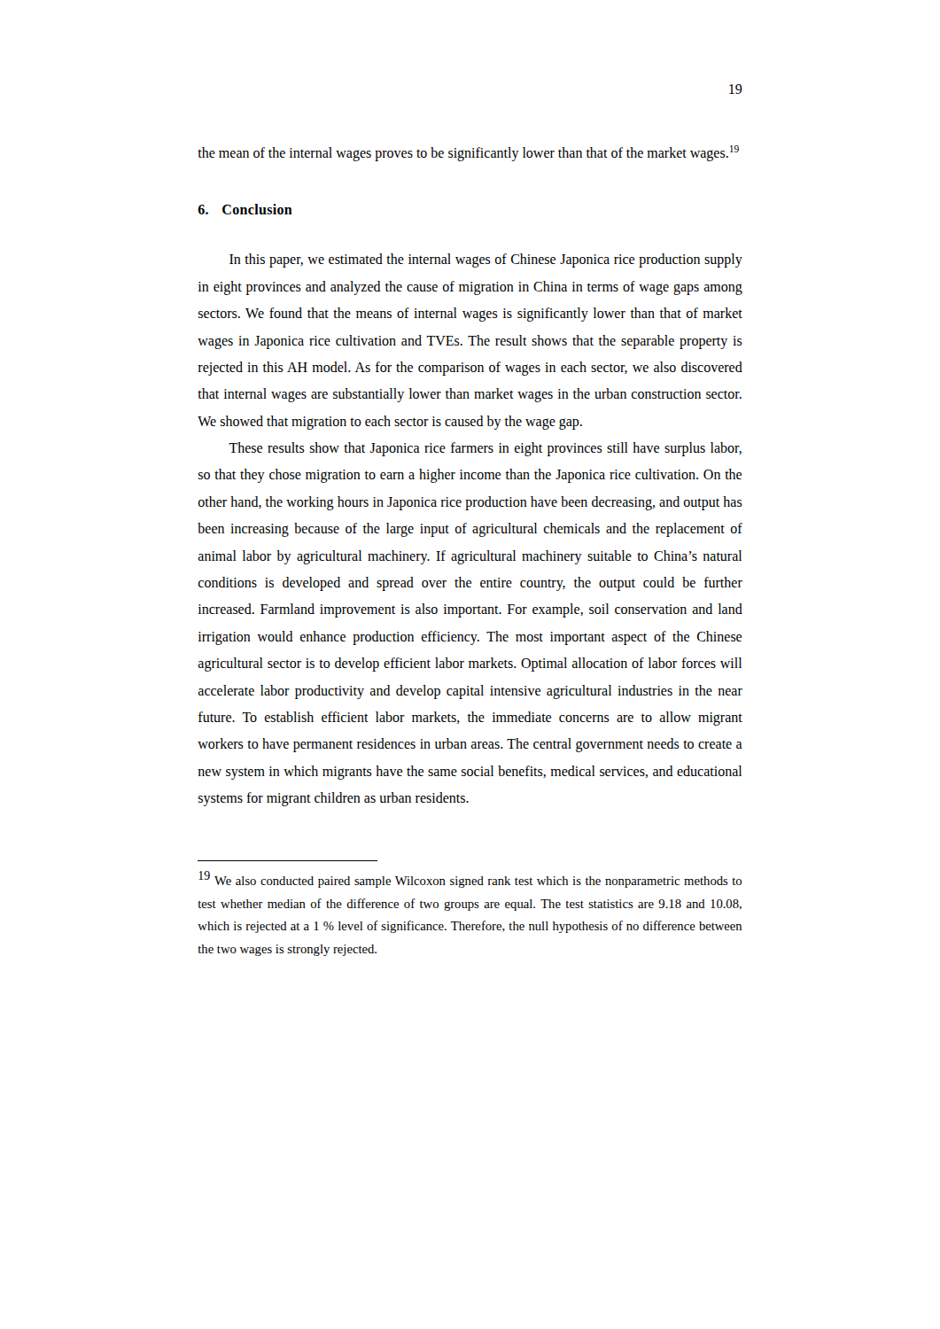19
the mean of the internal wages proves to be significantly lower than that of the market wages.19
6. Conclusion
In this paper, we estimated the internal wages of Chinese Japonica rice production supply in eight provinces and analyzed the cause of migration in China in terms of wage gaps among sectors. We found that the means of internal wages is significantly lower than that of market wages in Japonica rice cultivation and TVEs. The result shows that the separable property is rejected in this AH model. As for the comparison of wages in each sector, we also discovered that internal wages are substantially lower than market wages in the urban construction sector. We showed that migration to each sector is caused by the wage gap.
These results show that Japonica rice farmers in eight provinces still have surplus labor, so that they chose migration to earn a higher income than the Japonica rice cultivation. On the other hand, the working hours in Japonica rice production have been decreasing, and output has been increasing because of the large input of agricultural chemicals and the replacement of animal labor by agricultural machinery. If agricultural machinery suitable to China’s natural conditions is developed and spread over the entire country, the output could be further increased. Farmland improvement is also important. For example, soil conservation and land irrigation would enhance production efficiency. The most important aspect of the Chinese agricultural sector is to develop efficient labor markets. Optimal allocation of labor forces will accelerate labor productivity and develop capital intensive agricultural industries in the near future. To establish efficient labor markets, the immediate concerns are to allow migrant workers to have permanent residences in urban areas. The central government needs to create a new system in which migrants have the same social benefits, medical services, and educational systems for migrant children as urban residents.
19 We also conducted paired sample Wilcoxon signed rank test which is the nonparametric methods to test whether median of the difference of two groups are equal. The test statistics are 9.18 and 10.08, which is rejected at a 1 % level of significance. Therefore, the null hypothesis of no difference between the two wages is strongly rejected.